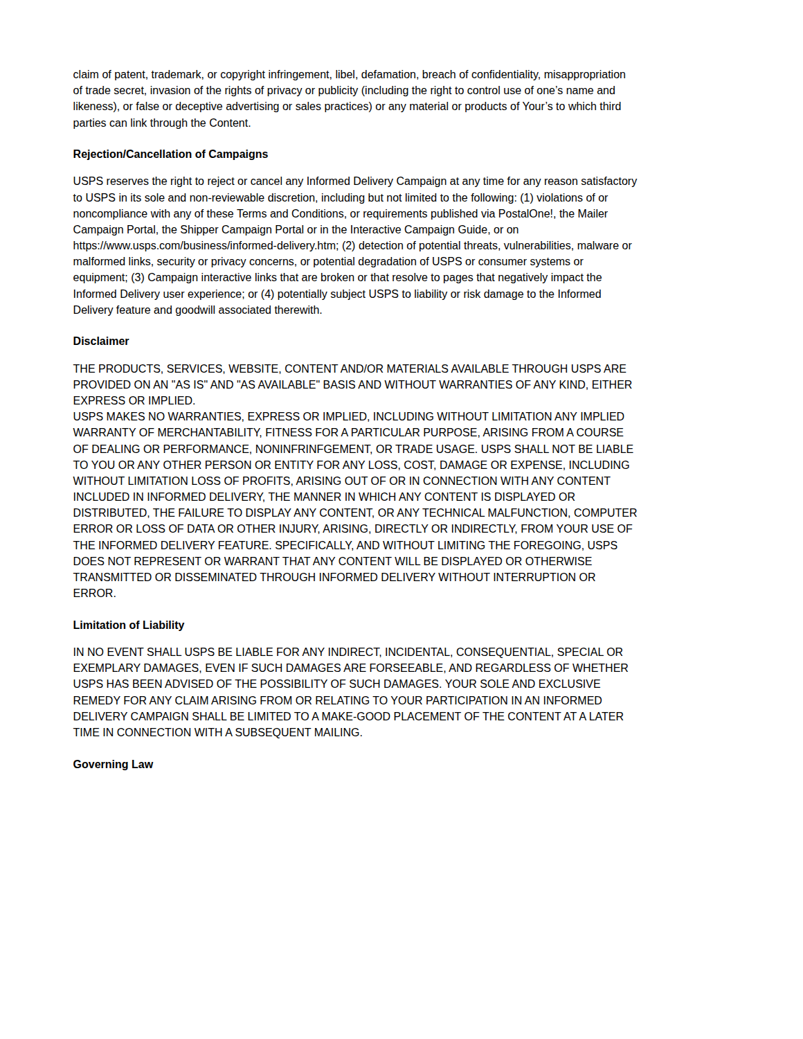claim of patent, trademark, or copyright infringement, libel, defamation, breach of confidentiality, misappropriation of trade secret, invasion of the rights of privacy or publicity (including the right to control use of one’s name and likeness), or false or deceptive advertising or sales practices) or any material or products of Your’s to which third parties can link through the Content.
Rejection/Cancellation of Campaigns
USPS reserves the right to reject or cancel any Informed Delivery Campaign at any time for any reason satisfactory to USPS in its sole and non-reviewable discretion, including but not limited to the following: (1) violations of or noncompliance with any of these Terms and Conditions, or requirements published via PostalOne!, the Mailer Campaign Portal, the Shipper Campaign Portal or in the Interactive Campaign Guide, or on https://www.usps.com/business/informed-delivery.htm; (2) detection of potential threats, vulnerabilities, malware or malformed links, security or privacy concerns, or potential degradation of USPS or consumer systems or equipment; (3) Campaign interactive links that are broken or that resolve to pages that negatively impact the Informed Delivery user experience; or (4) potentially subject USPS to liability or risk damage to the Informed Delivery feature and goodwill associated therewith.
Disclaimer
THE PRODUCTS, SERVICES, WEBSITE, CONTENT AND/OR MATERIALS AVAILABLE THROUGH USPS ARE PROVIDED ON AN "AS IS" AND "AS AVAILABLE" BASIS AND WITHOUT WARRANTIES OF ANY KIND, EITHER EXPRESS OR IMPLIED.
USPS MAKES NO WARRANTIES, EXPRESS OR IMPLIED, INCLUDING WITHOUT LIMITATION ANY IMPLIED WARRANTY OF MERCHANTABILITY, FITNESS FOR A PARTICULAR PURPOSE, ARISING FROM A COURSE OF DEALING OR PERFORMANCE, NONINFRINFGEMENT, OR TRADE USAGE. USPS SHALL NOT BE LIABLE TO YOU OR ANY OTHER PERSON OR ENTITY FOR ANY LOSS, COST, DAMAGE OR EXPENSE, INCLUDING WITHOUT LIMITATION LOSS OF PROFITS, ARISING OUT OF OR IN CONNECTION WITH ANY CONTENT INCLUDED IN INFORMED DELIVERY, THE MANNER IN WHICH ANY CONTENT IS DISPLAYED OR DISTRIBUTED, THE FAILURE TO DISPLAY ANY CONTENT, OR ANY TECHNICAL MALFUNCTION, COMPUTER ERROR OR LOSS OF DATA OR OTHER INJURY, ARISING, DIRECTLY OR INDIRECTLY, FROM YOUR USE OF THE INFORMED DELIVERY FEATURE. SPECIFICALLY, AND WITHOUT LIMITING THE FOREGOING, USPS DOES NOT REPRESENT OR WARRANT THAT ANY CONTENT WILL BE DISPLAYED OR OTHERWISE TRANSMITTED OR DISSEMINATED THROUGH INFORMED DELIVERY WITHOUT INTERRUPTION OR ERROR.
Limitation of Liability
IN NO EVENT SHALL USPS BE LIABLE FOR ANY INDIRECT, INCIDENTAL, CONSEQUENTIAL, SPECIAL OR EXEMPLARY DAMAGES, EVEN IF SUCH DAMAGES ARE FORSEEABLE, AND REGARDLESS OF WHETHER USPS HAS BEEN ADVISED OF THE POSSIBILITY OF SUCH DAMAGES. YOUR SOLE AND EXCLUSIVE REMEDY FOR ANY CLAIM ARISING FROM OR RELATING TO YOUR PARTICIPATION IN AN INFORMED DELIVERY CAMPAIGN SHALL BE LIMITED TO A MAKE-GOOD PLACEMENT OF THE CONTENT AT A LATER TIME IN CONNECTION WITH A SUBSEQUENT MAILING.
Governing Law